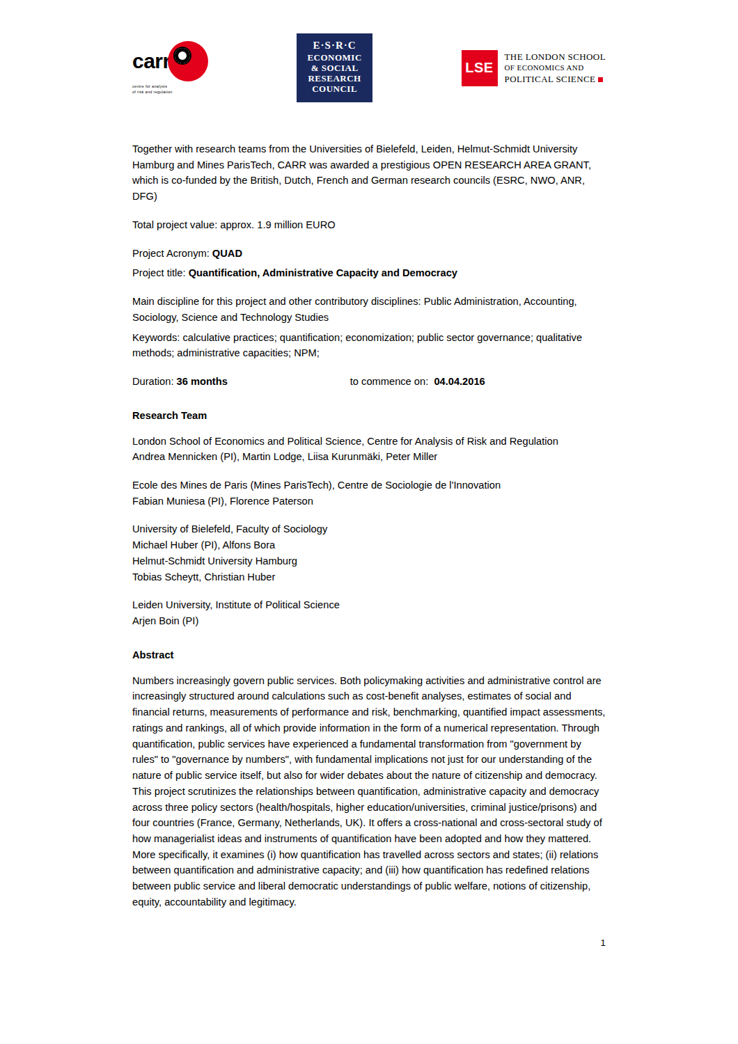carr
centre for analysis
of risk and regulation
E·S·R·C
Economic
& Social
Research
Council
LSE
The London School
of Economics and
Political Science
Together with research teams from the Universities of Bielefeld, Leiden, Helmut-Schmidt University Hamburg and Mines ParisTech, CARR was awarded a prestigious OPEN RESEARCH AREA GRANT, which is co-funded by the British, Dutch, French and German research councils (ESRC, NWO, ANR, DFG)
Total project value: approx. 1.9 million EURO
Project Acronym: QUAD
Project title: Quantification, Administrative Capacity and Democracy
Main discipline for this project and other contributory disciplines: Public Administration, Accounting, Sociology, Science and Technology Studies
Keywords: calculative practices; quantification; economization; public sector governance; qualitative methods; administrative capacities; NPM;
Duration: 36 months
to commence on: 04.04.2016
Research Team
London School of Economics and Political Science, Centre for Analysis of Risk and Regulation
Andrea Mennicken (PI), Martin Lodge, Liisa Kurunmäki, Peter Miller
Ecole des Mines de Paris (Mines ParisTech), Centre de Sociologie de l'Innovation
Fabian Muniesa (PI), Florence Paterson
University of Bielefeld, Faculty of Sociology
Michael Huber (PI), Alfons Bora
Helmut-Schmidt University Hamburg
Tobias Scheytt, Christian Huber
Leiden University, Institute of Political Science
Arjen Boin (PI)
Abstract
Numbers increasingly govern public services. Both policymaking activities and administrative control are increasingly structured around calculations such as cost-benefit analyses, estimates of social and financial returns, measurements of performance and risk, benchmarking, quantified impact assessments, ratings and rankings, all of which provide information in the form of a numerical representation. Through quantification, public services have experienced a fundamental transformation from "government by rules" to "governance by numbers", with fundamental implications not just for our understanding of the nature of public service itself, but also for wider debates about the nature of citizenship and democracy. This project scrutinizes the relationships between quantification, administrative capacity and democracy across three policy sectors (health/hospitals, higher education/universities, criminal justice/prisons) and four countries (France, Germany, Netherlands, UK). It offers a cross-national and cross-sectoral study of how managerialist ideas and instruments of quantification have been adopted and how they mattered. More specifically, it examines (i) how quantification has travelled across sectors and states; (ii) relations between quantification and administrative capacity; and (iii) how quantification has redefined relations between public service and liberal democratic understandings of public welfare, notions of citizenship, equity, accountability and legitimacy.
1